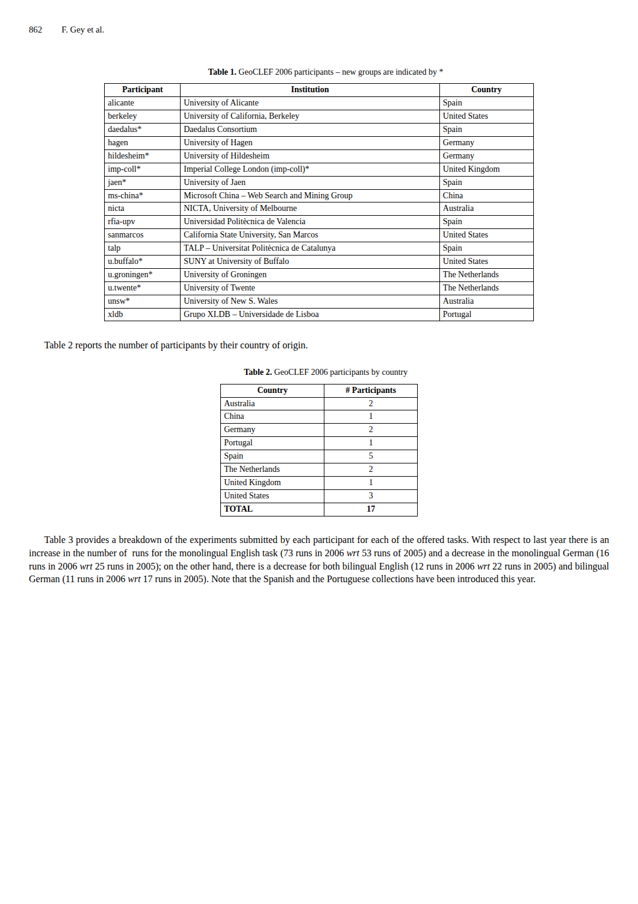862 F. Gey et al.
Table 1. GeoCLEF 2006 participants – new groups are indicated by *
| Participant | Institution | Country |
| --- | --- | --- |
| alicante | University of Alicante | Spain |
| berkeley | University of California, Berkeley | United States |
| daedalus* | Daedalus Consortium | Spain |
| hagen | University of Hagen | Germany |
| hildesheim* | University of Hildesheim | Germany |
| imp-coll* | Imperial College London (imp-coll)* | United Kingdom |
| jaen* | University of Jaen | Spain |
| ms-china* | Microsoft China – Web Search and Mining Group | China |
| nicta | NICTA, University of Melbourne | Australia |
| rfia-upv | Universidad Politècnica de Valencia | Spain |
| sanmarcos | California State University, San Marcos | United States |
| talp | TALP – Universitat Politècnica de Catalunya | Spain |
| u.buffalo* | SUNY at University of Buffalo | United States |
| u.groningen* | University of Groningen | The Netherlands |
| u.twente* | University of Twente | The Netherlands |
| unsw* | University of New S. Wales | Australia |
| xldb | Grupo XLDB – Universidade de Lisboa | Portugal |
Table 2 reports the number of participants by their country of origin.
Table 2. GeoCLEF 2006 participants by country
| Country | # Participants |
| --- | --- |
| Australia | 2 |
| China | 1 |
| Germany | 2 |
| Portugal | 1 |
| Spain | 5 |
| The Netherlands | 2 |
| United Kingdom | 1 |
| United States | 3 |
| TOTAL | 17 |
Table 3 provides a breakdown of the experiments submitted by each participant for each of the offered tasks. With respect to last year there is an increase in the number of runs for the monolingual English task (73 runs in 2006 wrt 53 runs of 2005) and a decrease in the monolingual German (16 runs in 2006 wrt 25 runs in 2005); on the other hand, there is a decrease for both bilingual English (12 runs in 2006 wrt 22 runs in 2005) and bilingual German (11 runs in 2006 wrt 17 runs in 2005). Note that the Spanish and the Portuguese collections have been introduced this year.